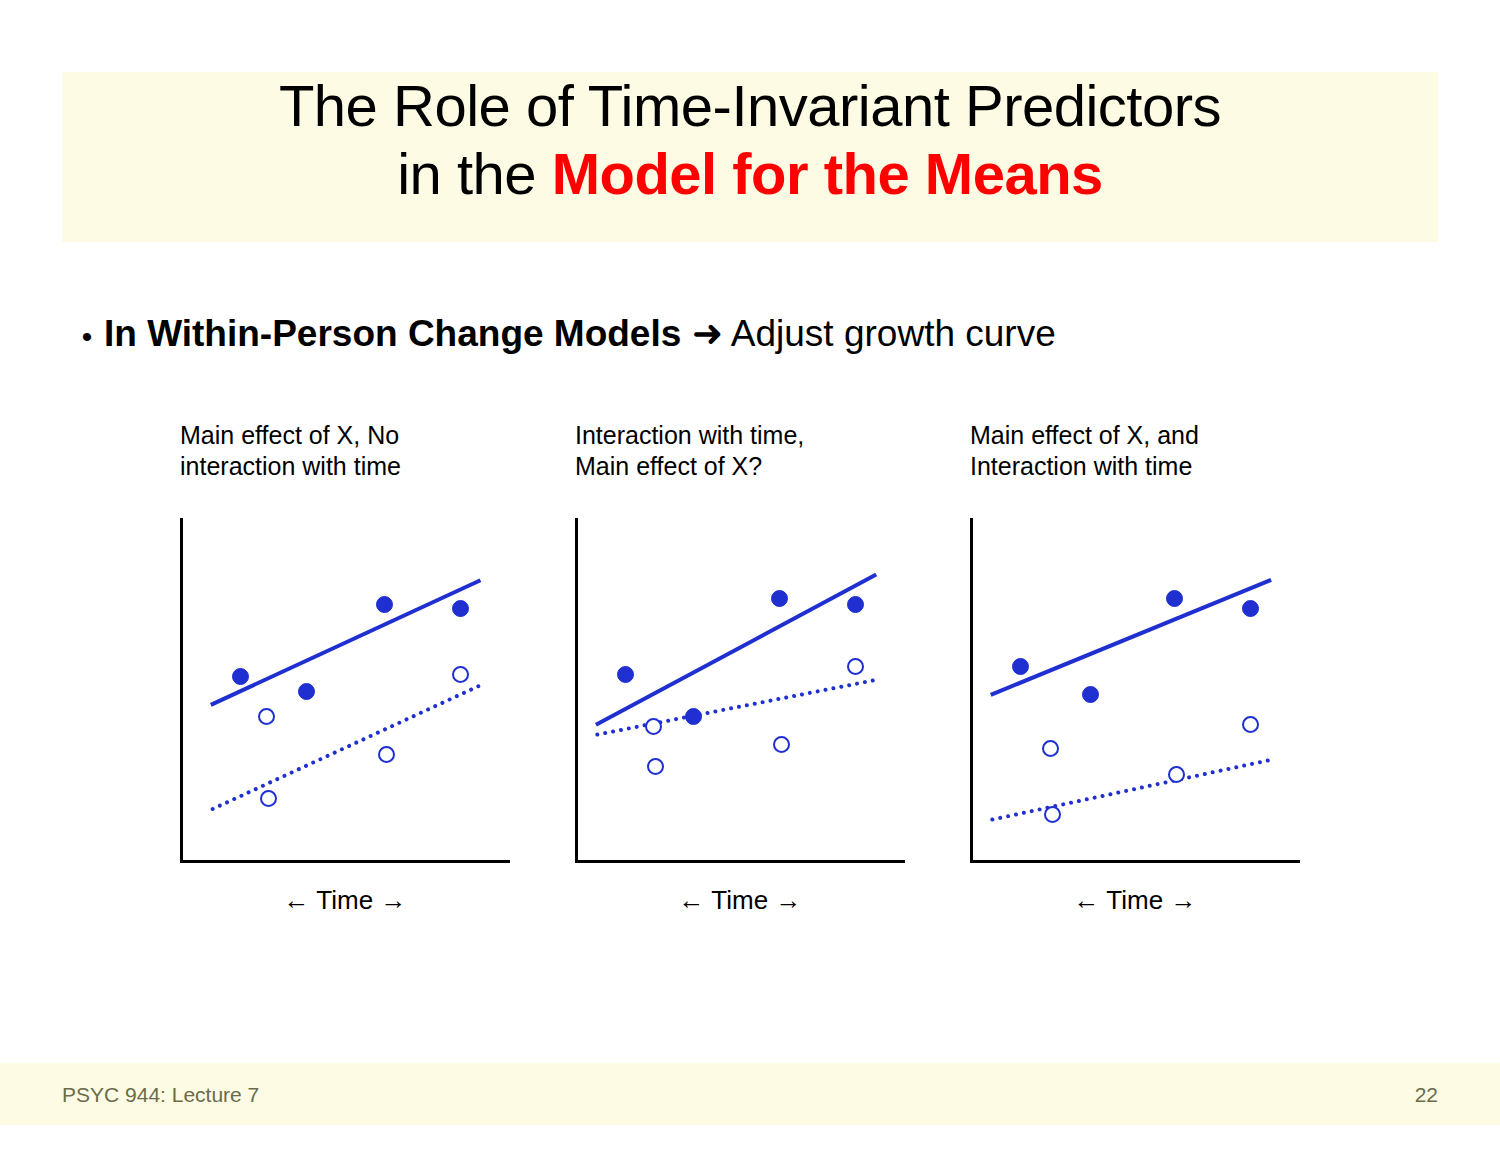The Role of Time-Invariant Predictors
in the Model for the Means
•In Within-Person Change Models ➜ Adjust growth curve
Main effect of X, No
interaction with time
← Time →
Interaction with time,
Main effect of X?
← Time →
Main effect of X, and
Interaction with time
← Time →
PSYC 944: Lecture 7
22